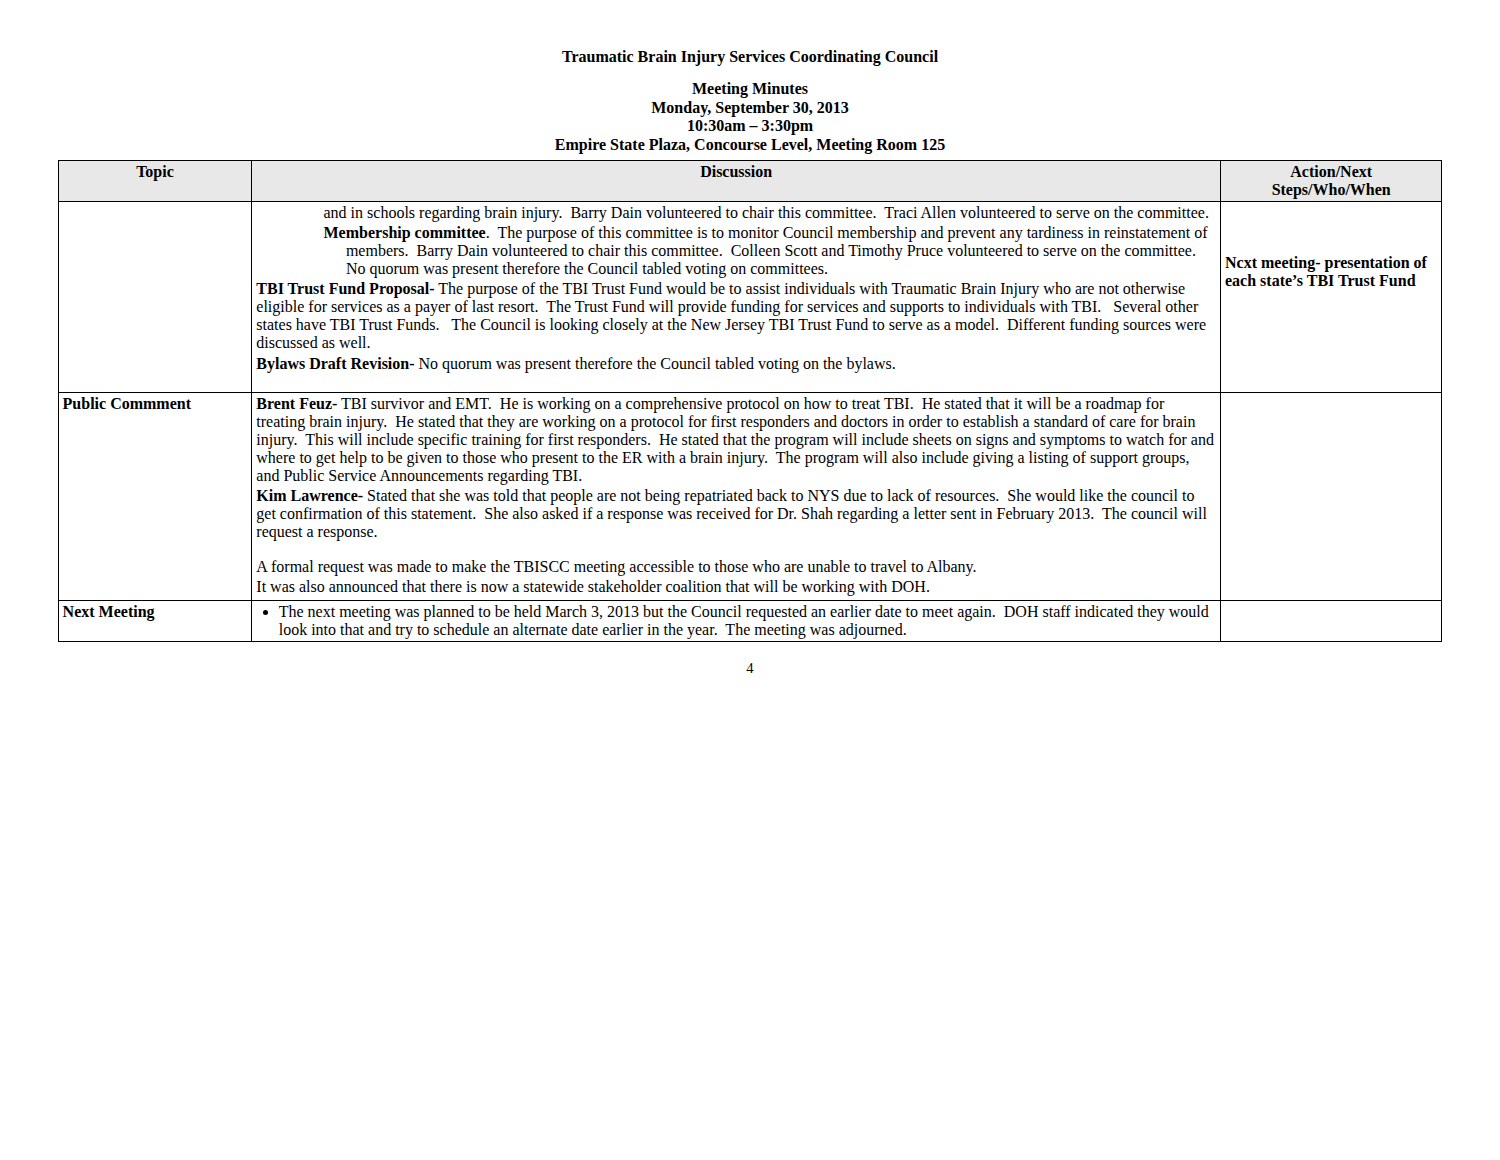Traumatic Brain Injury Services Coordinating Council
Meeting Minutes
Monday, September 30, 2013
10:30am – 3:30pm
Empire State Plaza, Concourse Level, Meeting Room 125
| Topic | Discussion | Action/Next Steps/Who/When |
| --- | --- | --- |
| | and in schools regarding brain injury. Barry Dain volunteered to chair this committee. Traci Allen volunteered to serve on the committee. Membership committee . The purpose of this committee is to monitor Council membership and prevent any tardiness in reinstatement of members. Barry Dain volunteered to chair this committee. Colleen Scott and Timothy Pruce volunteered to serve on the committee. No quorum was present therefore the Council tabled voting on committees. TBI Trust Fund Proposal- The purpose of the TBI Trust Fund would be to assist individuals with Traumatic Brain Injury who are not otherwise eligible for services as a payer of last resort. The Trust Fund will provide funding for services and supports to individuals with TBI. Several other states have TBI Trust Funds. The Council is looking closely at the New Jersey TBI Trust Fund to serve as a model. Different funding sources were discussed as well. Bylaws Draft Revision- No quorum was present therefore the Council tabled voting on the bylaws. | Ncxt meeting- presentation of each state’s TBI Trust Fund |
| Public Commment | Brent Feuz- TBI survivor and EMT. He is working on a comprehensive protocol on how to treat TBI. He stated that it will be a roadmap for treating brain injury. He stated that they are working on a protocol for first responders and doctors in order to establish a standard of care for brain injury. This will include specific training for first responders. He stated that the program will include sheets on signs and symptoms to watch for and where to get help to be given to those who present to the ER with a brain injury. The program will also include giving a listing of support groups, and Public Service Announcements regarding TBI. Kim Lawrence- Stated that she was told that people are not being repatriated back to NYS due to lack of resources. She would like the council to get confirmation of this statement. She also asked if a response was received for Dr. Shah regarding a letter sent in February 2013. The council will request a response. A formal request was made to make the TBISCC meeting accessible to those who are unable to travel to Albany. It was also announced that there is now a statewide stakeholder coalition that will be working with DOH. | |
| Next Meeting | The next meeting was planned to be held March 3, 2013 but the Council requested an earlier date to meet again. DOH staff indicated they would look into that and try to schedule an alternate date earlier in the year. The meeting was adjourned. | |
4